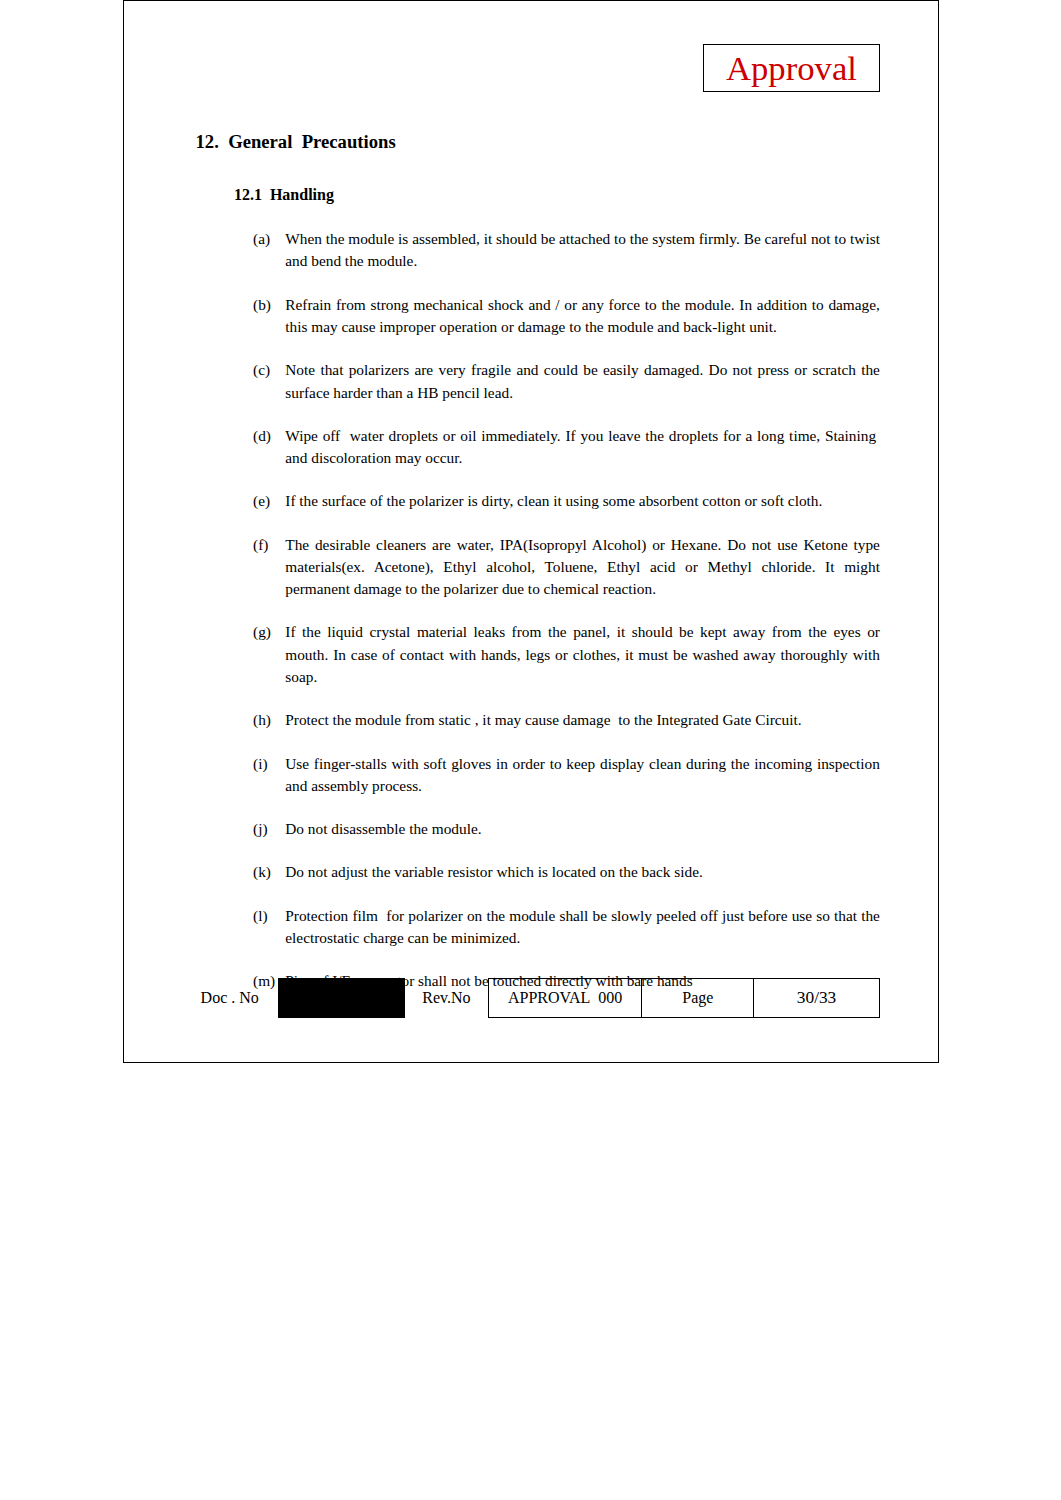Approval
12. General Precautions
12.1 Handling
(a) When the module is assembled, it should be attached to the system firmly. Be careful not to twist and bend the module.
(b) Refrain from strong mechanical shock and / or any force to the module. In addition to damage, this may cause improper operation or damage to the module and back-light unit.
(c) Note that polarizers are very fragile and could be easily damaged. Do not press or scratch the surface harder than a HB pencil lead.
(d) Wipe off water droplets or oil immediately. If you leave the droplets for a long time, Staining and discoloration may occur.
(e) If the surface of the polarizer is dirty, clean it using some absorbent cotton or soft cloth.
(f) The desirable cleaners are water, IPA(Isopropyl Alcohol) or Hexane. Do not use Ketone type materials(ex. Acetone), Ethyl alcohol, Toluene, Ethyl acid or Methyl chloride. It might permanent damage to the polarizer due to chemical reaction.
(g) If the liquid crystal material leaks from the panel, it should be kept away from the eyes or mouth. In case of contact with hands, legs or clothes, it must be washed away thoroughly with soap.
(h) Protect the module from static , it may cause damage to the Integrated Gate Circuit.
(i) Use finger-stalls with soft gloves in order to keep display clean during the incoming inspection and assembly process.
(j) Do not disassemble the module.
(k) Do not adjust the variable resistor which is located on the back side.
(l) Protection film for polarizer on the module shall be slowly peeled off just before use so that the electrostatic charge can be minimized.
(m) Pins of I/F connector shall not be touched directly with bare hands
| Doc . No | | Rev.No | APPROVAL 000 | Page | 30/33 |